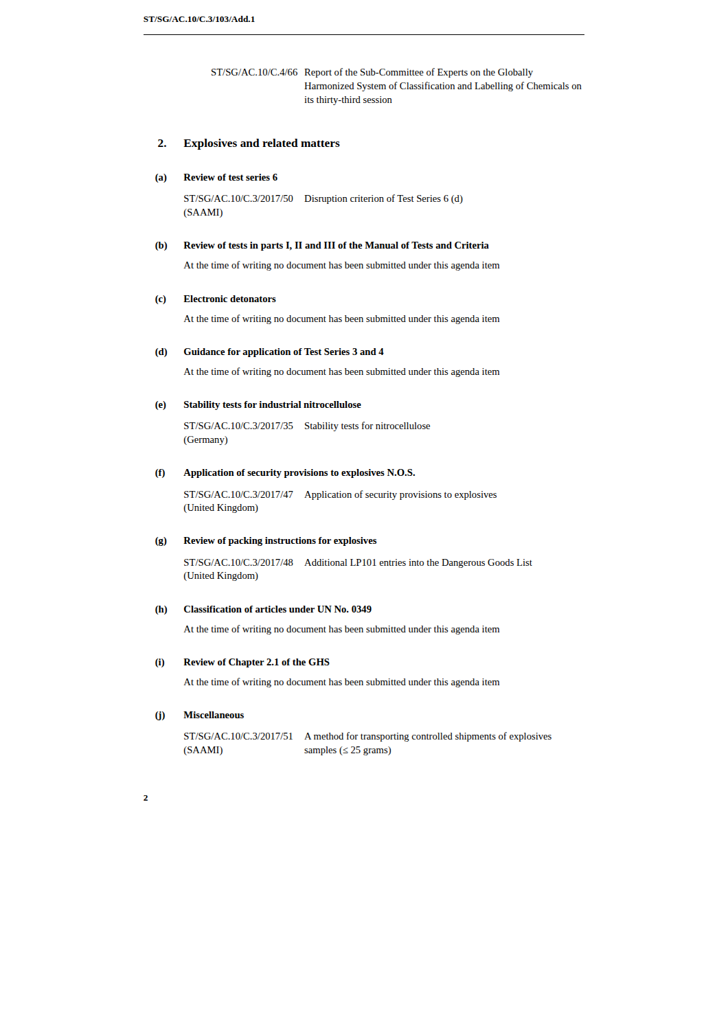ST/SG/AC.10/C.3/103/Add.1
ST/SG/AC.10/C.4/66
Report of the Sub-Committee of Experts on the Globally Harmonized System of Classification and Labelling of Chemicals on its thirty-third session
2.
Explosives and related matters
(a)
Review of test series 6
ST/SG/AC.10/C.3/2017/50
(SAAMI)
Disruption criterion of Test Series 6 (d)
(b)
Review of tests in parts I, II and III of the Manual of Tests and Criteria
At the time of writing no document has been submitted under this agenda item
(c)
Electronic detonators
At the time of writing no document has been submitted under this agenda item
(d)
Guidance for application of Test Series 3 and 4
At the time of writing no document has been submitted under this agenda item
(e)
Stability tests for industrial nitrocellulose
ST/SG/AC.10/C.3/2017/35
(Germany)
Stability tests for nitrocellulose
(f)
Application of security provisions to explosives N.O.S.
ST/SG/AC.10/C.3/2017/47
(United Kingdom)
Application of security provisions to explosives
(g)
Review of packing instructions for explosives
ST/SG/AC.10/C.3/2017/48
(United Kingdom)
Additional LP101 entries into the Dangerous Goods List
(h)
Classification of articles under UN No. 0349
At the time of writing no document has been submitted under this agenda item
(i)
Review of Chapter 2.1 of the GHS
At the time of writing no document has been submitted under this agenda item
(j)
Miscellaneous
ST/SG/AC.10/C.3/2017/51
(SAAMI)
A method for transporting controlled shipments of explosives samples (≤ 25 grams)
2